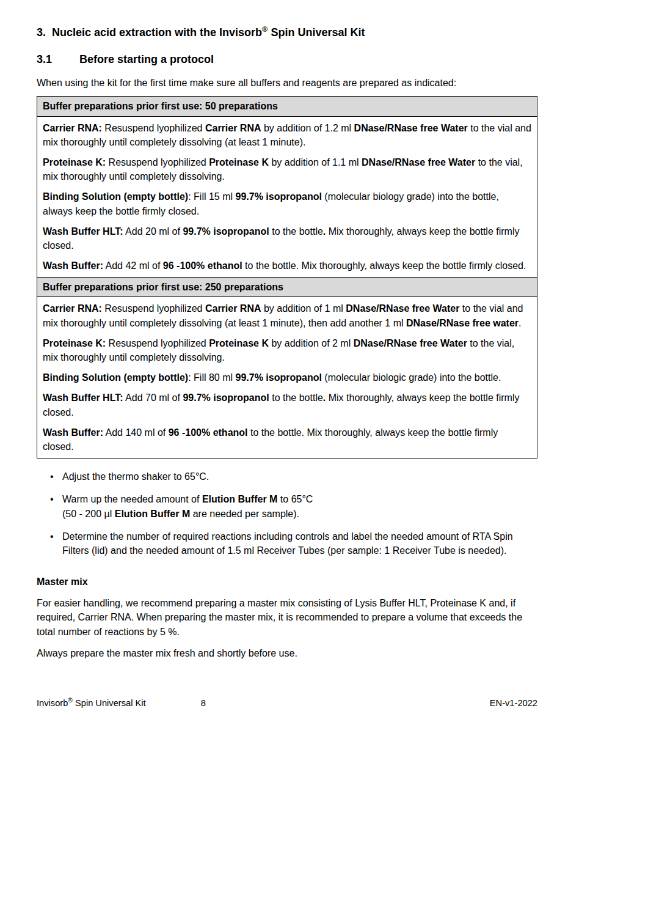3. Nucleic acid extraction with the Invisorb® Spin Universal Kit
3.1 Before starting a protocol
When using the kit for the first time make sure all buffers and reagents are prepared as indicated:
| Buffer preparations prior first use: 50 preparations |
| Carrier RNA: Resuspend lyophilized Carrier RNA by addition of 1.2 ml DNase/RNase free Water to the vial and mix thoroughly until completely dissolving (at least 1 minute). Proteinase K: Resuspend lyophilized Proteinase K by addition of 1.1 ml DNase/RNase free Water to the vial, mix thoroughly until completely dissolving. Binding Solution (empty bottle) : Fill 15 ml 99.7% isopropanol (molecular biology grade) into the bottle, always keep the bottle firmly closed. Wash Buffer HLT: Add 20 ml of 99.7% isopropanol to the bottle . Mix thoroughly, always keep the bottle firmly closed. Wash Buffer: Add 42 ml of 96 -100% ethanol to the bottle. Mix thoroughly, always keep the bottle firmly closed. |
| Buffer preparations prior first use: 250 preparations |
| Carrier RNA: Resuspend lyophilized Carrier RNA by addition of 1 ml DNase/RNase free Water to the vial and mix thoroughly until completely dissolving (at least 1 minute), then add another 1 ml DNase/RNase free water . Proteinase K: Resuspend lyophilized Proteinase K by addition of 2 ml DNase/RNase free Water to the vial, mix thoroughly until completely dissolving. Binding Solution (empty bottle) : Fill 80 ml 99.7% isopropanol (molecular biologic grade) into the bottle. Wash Buffer HLT: Add 70 ml of 99.7% isopropanol to the bottle . Mix thoroughly, always keep the bottle firmly closed. Wash Buffer: Add 140 ml of 96 -100% ethanol to the bottle. Mix thoroughly, always keep the bottle firmly closed. |
Adjust the thermo shaker to 65°C.
Warm up the needed amount of Elution Buffer M to 65°C
(50 - 200 µl Elution Buffer M are needed per sample).
Determine the number of required reactions including controls and label the needed amount of RTA Spin Filters (lid) and the needed amount of 1.5 ml Receiver Tubes (per sample: 1 Receiver Tube is needed).
Master mix
For easier handling, we recommend preparing a master mix consisting of Lysis Buffer HLT, Proteinase K and, if required, Carrier RNA. When preparing the master mix, it is recommended to prepare a volume that exceeds the total number of reactions by 5 %.
Always prepare the master mix fresh and shortly before use.
Invisorb® Spin Universal Kit
8
EN-v1-2022